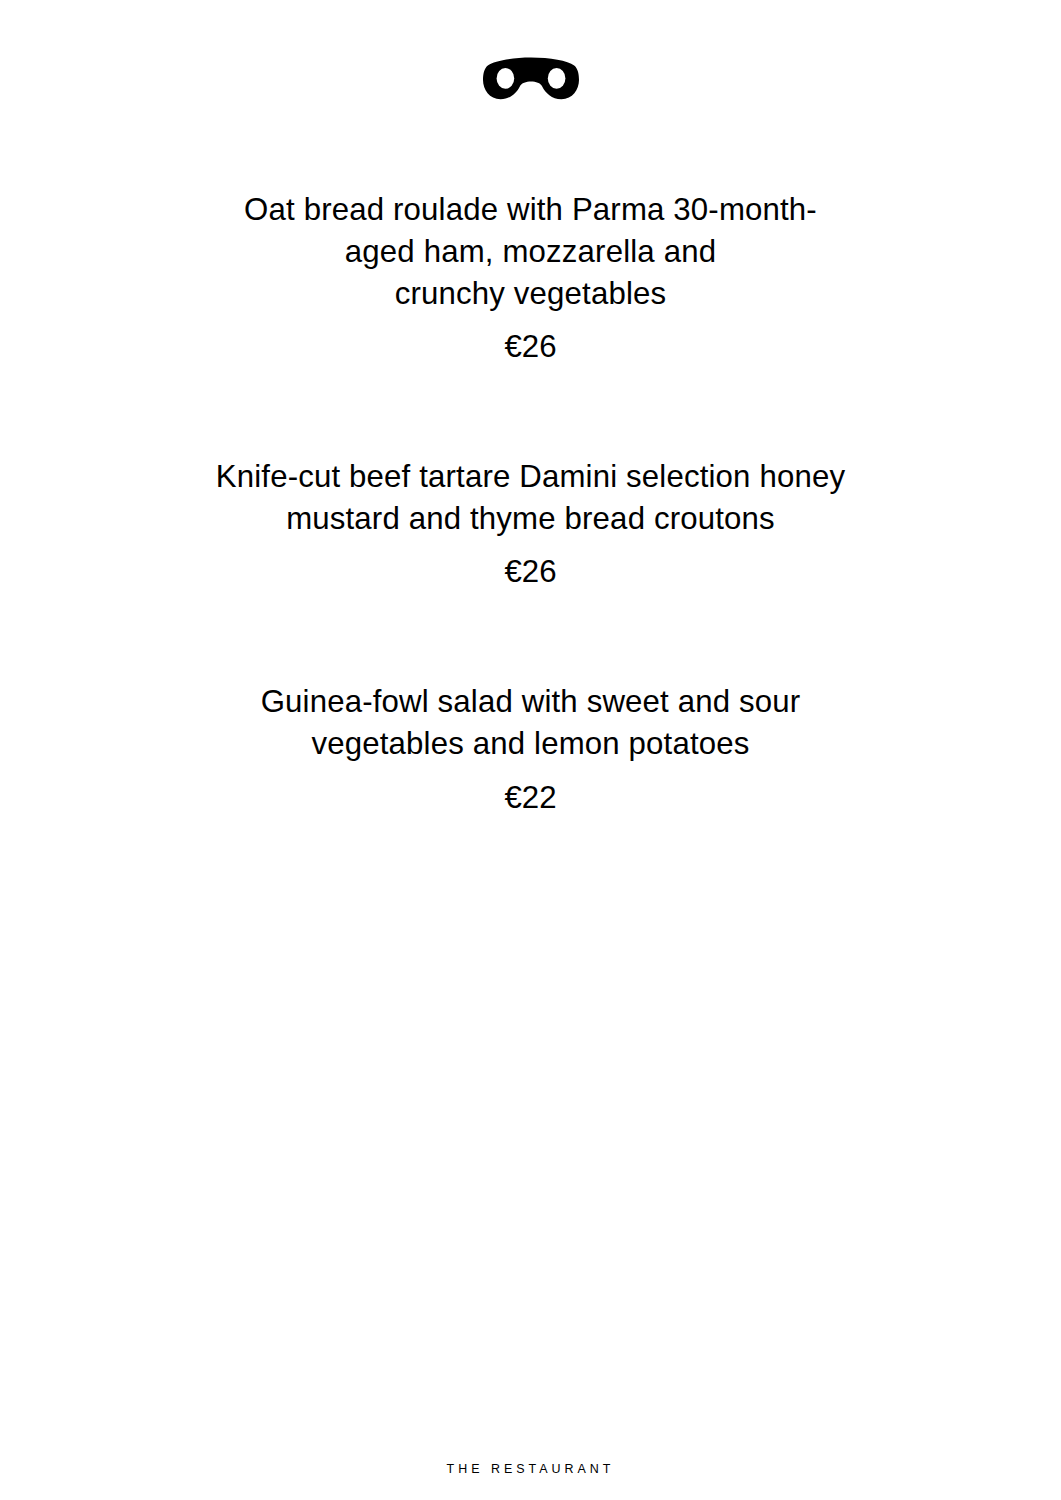Oat bread roulade with Parma 30-month-aged ham, mozzarella and
crunchy vegetables
€26
Knife-cut beef tartare Damini selection honey mustard and thyme bread croutons
€26
Guinea-fowl salad with sweet and sour vegetables and lemon potatoes
€22
The Restaurant